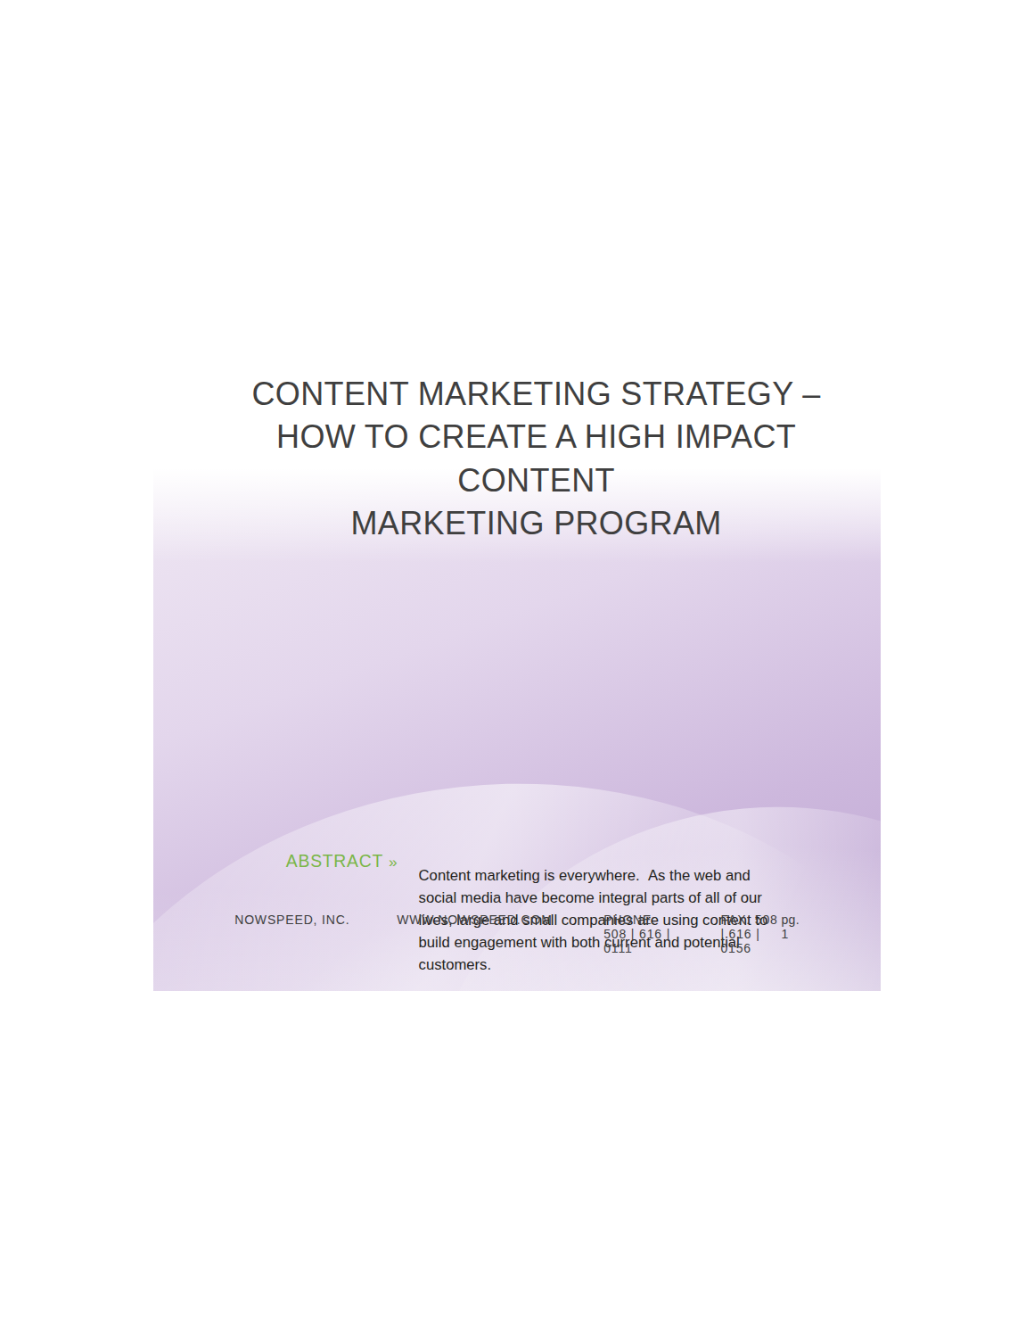Content Marketing Strategy –
How to Create a High Impact Content
Marketing Program
Abstract »
Content marketing is everywhere. As the web and social media have become integral parts of all of our lives, large and small companies are using content to build engagement with both current and potential customers.
Nowspeed, Inc. www.nowspeed.com Phone: 508 | 616 | 0111 Fax: 508 | 616 | 0156 pg. 1